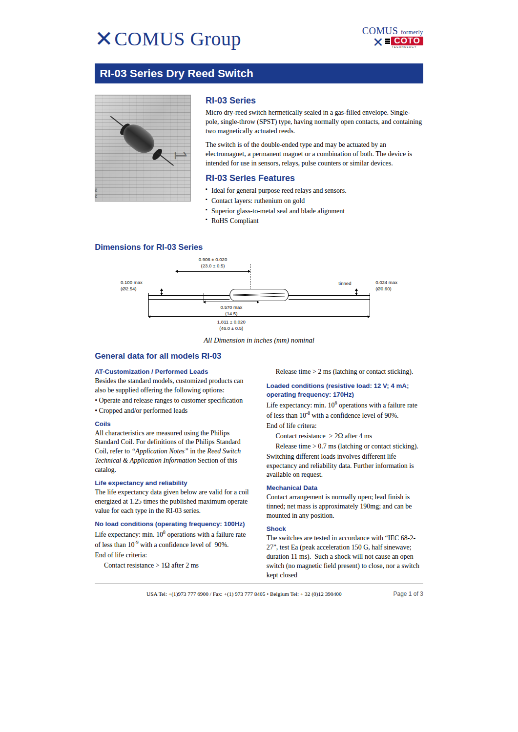✕ COMUS Group
COMUS formerly
✕
COTO
TECHNOLOGY
RI-03 Series Dry Reed Switch
1
MM
RI-03 Series
Micro dry-reed switch hermetically sealed in a gas-filled envelope. Single-pole, single-throw (SPST) type, having normally open contacts, and containing two magnetically actuated reeds.
The switch is of the double-ended type and may be actuated by an electromagnet, a permanent magnet or a combination of both. The device is intended for use in sensors, relays, pulse counters or similar devices.
RI-03 Series Features
Ideal for general purpose reed relays and sensors.
Contact layers: ruthenium on gold
Superior glass-to-metal seal and blade alignment
RoHS Compliant
Dimensions for RI-03 Series
0.906 ± 0.020
(23.0 ± 0.5)
0.100 max
(Ø2.54)
0.024 max
(Ø0.60)
tinned
0.570 max
(14.5)
1.811 ± 0.020
(46.0 ± 0.5)
All Dimension in inches (mm) nominal
General data for all models RI-03
AT-Customization / Performed Leads
Besides the standard models, customized products can also be supplied offering the following options:
• Operate and release ranges to customer specification
• Cropped and/or performed leads
Coils
All characteristics are measured using the Philips Standard Coil. For definitions of the Philips Standard Coil, refer to “Application Notes” in the Reed Switch Technical & Application Information Section of this catalog.
Life expectancy and reliability
The life expectancy data given below are valid for a coil energized at 1.25 times the published maximum operate value for each type in the RI-03 series.
No load conditions (operating frequency: 100Hz)
Life expectancy: min. 108 operations with a failure rate of less than 10-9 with a confidence level of 90%.
End of life criteria:
Contact resistance > 1Ω after 2 ms
Release time > 2 ms (latching or contact sticking).
Loaded conditions (resistive load: 12 V; 4 mA; operating frequency: 170Hz)
Life expectancy: min. 106 operations with a failure rate of less than 10-8 with a confidence level of 90%.
End of life critera:
Contact resistance > 2Ω after 4 ms
Release time > 0.7 ms (latching or contact sticking).
Switching different loads involves different life expectancy and reliability data. Further information is available on request.
Mechanical Data
Contact arrangement is normally open; lead finish is tinned; net mass is approximately 190mg; and can be mounted in any position.
Shock
The switches are tested in accordance with “IEC 68-2-27”, test Ea (peak acceleration 150 G, half sinewave; duration 11 ms). Such a shock will not cause an open switch (no magnetic field present) to close, nor a switch kept closed
USA Tel: +(1)973 777 6900 / Fax: +(1) 973 777 8405 • Belgium Tel: + 32 (0)12 390400
Page 1 of 3